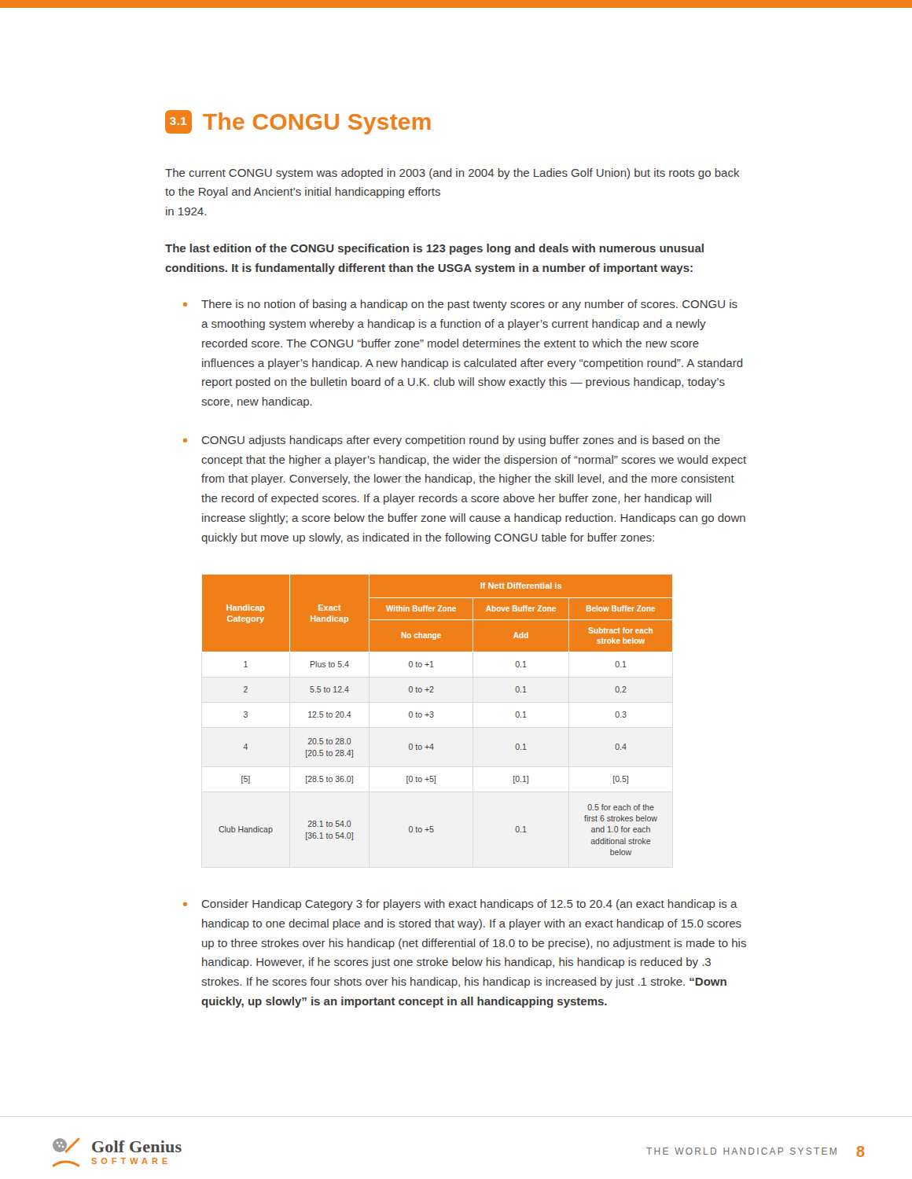3.1
The CONGU System
The current CONGU system was adopted in 2003 (and in 2004 by the Ladies Golf Union) but its roots go back to the Royal and Ancient’s initial handicapping efforts
in 1924.
The last edition of the CONGU specification is 123 pages long and deals with numerous unusual conditions. It is fundamentally different than the USGA system in a number of important ways:
There is no notion of basing a handicap on the past twenty scores or any number of scores. CONGU is a smoothing system whereby a handicap is a function of a player’s current handicap and a newly recorded score. The CONGU “buffer zone” model determines the extent to which the new score influences a player’s handicap. A new handicap is calculated after every “competition round”. A standard report posted on the bulletin board of a U.K. club will show exactly this — previous handicap, today’s score, new handicap.
CONGU adjusts handicaps after every competition round by using buffer zones and is based on the concept that the higher a player’s handicap, the wider the dispersion of “normal” scores we would expect from that player. Conversely, the lower the handicap, the higher the skill level, and the more consistent the record of expected scores. If a player records a score above her buffer zone, her handicap will increase slightly; a score below the buffer zone will cause a handicap reduction. Handicaps can go down quickly but move up slowly, as indicated in the following CONGU table for buffer zones:
| Handicap Category | Exact Handicap | If Nett Differential is |
| --- | --- | --- |
| Within Buffer Zone | Above Buffer Zone | Below Buffer Zone |
| No change | Add | Subtract for each stroke below |
| 1 | Plus to 5.4 | 0 to +1 | 0.1 | 0.1 |
| 2 | 5.5 to 12.4 | 0 to +2 | 0.1 | 0.2 |
| 3 | 12.5 to 20.4 | 0 to +3 | 0.1 | 0.3 |
| 4 | 20.5 to 28.0 [20.5 to 28.4] | 0 to +4 | 0.1 | 0.4 |
| [5] | [28.5 to 36.0] | [0 to +5] | [0.1] | [0.5] |
| Club Handicap | 28.1 to 54.0 [36.1 to 54.0] | 0 to +5 | 0.1 | 0.5 for each of the first 6 strokes below and 1.0 for each additional stroke below |
Consider Handicap Category 3 for players with exact handicaps of 12.5 to 20.4 (an exact handicap is a handicap to one decimal place and is stored that way). If a player with an exact handicap of 15.0 scores up to three strokes over his handicap (net differential of 18.0 to be precise), no adjustment is made to his handicap. However, if he scores just one stroke below his handicap, his handicap is reduced by .3 strokes. If he scores four shots over his handicap, his handicap is increased by just .1 stroke. “Down quickly, up slowly” is an important concept in all handicapping systems.
Golf Genius SOFTWARE
The World Handicap System 8